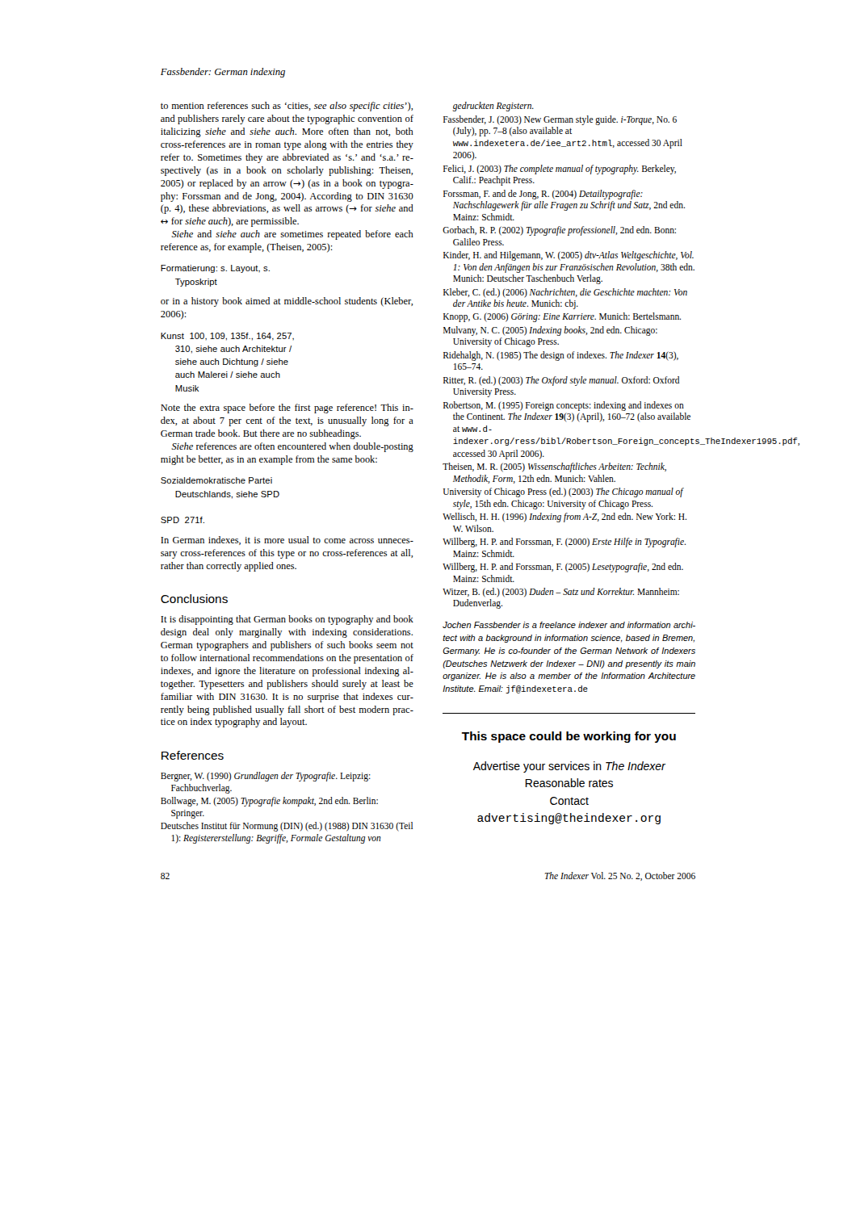Fassbender: German indexing
to mention references such as ‘cities, see also specific cities’), and publishers rarely care about the typographic convention of italicizing siehe and siehe auch. More often than not, both cross-references are in roman type along with the entries they refer to. Sometimes they are abbreviated as ‘s.’ and ‘s.a.’ respectively (as in a book on scholarly publishing: Theisen, 2005) or replaced by an arrow (→) (as in a book on typography: Forssman and de Jong, 2004). According to DIN 31630 (p. 4), these abbreviations, as well as arrows (→ for siehe and ↔ for siehe auch), are permissible.
Siehe and siehe auch are sometimes repeated before each reference as, for example, (Theisen, 2005):
Formatierung: s. Layout, s.
Typoskript
or in a history book aimed at middle-school students (Kleber, 2006):
Kunst 100, 109, 135f., 164, 257,
310, siehe auch Architektur / siehe auch Dichtung / siehe auch Malerei / siehe auch Musik
Note the extra space before the first page reference! This index, at about 7 per cent of the text, is unusually long for a German trade book. But there are no subheadings.
Siehe references are often encountered when double-posting might be better, as in an example from the same book:
Sozialdemokratische Partei
Deutschlands, siehe SPD
SPD 271f.
In German indexes, it is more usual to come across unnecessary cross-references of this type or no cross-references at all, rather than correctly applied ones.
Conclusions
It is disappointing that German books on typography and book design deal only marginally with indexing considerations. German typographers and publishers of such books seem not to follow international recommendations on the presentation of indexes, and ignore the literature on professional indexing altogether. Typesetters and publishers should surely at least be familiar with DIN 31630. It is no surprise that indexes currently being published usually fall short of best modern practice on index typography and layout.
References
Bergner, W. (1990) Grundlagen der Typografie. Leipzig: Fachbuchverlag.
Bollwage, M. (2005) Typografie kompakt, 2nd edn. Berlin: Springer.
Deutsches Institut für Normung (DIN) (ed.) (1988) DIN 31630 (Teil 1): Registererstellung: Begriffe, Formale Gestaltung von gedruckten Registern.
Fassbender, J. (2003) New German style guide. i-Torque, No. 6 (July), pp. 7–8 (also available at www.indexetera.de/iee_art2.html, accessed 30 April 2006).
Felici, J. (2003) The complete manual of typography. Berkeley, Calif.: Peachpit Press.
Forssman, F. and de Jong, R. (2004) Detailtypografie: Nachschlagewerk für alle Fragen zu Schrift und Satz, 2nd edn. Mainz: Schmidt.
Gorbach, R. P. (2002) Typografie professionell, 2nd edn. Bonn: Galileo Press.
Kinder, H. and Hilgemann, W. (2005) dtv-Atlas Weltgeschichte, Vol. 1: Von den Anfängen bis zur Französischen Revolution, 38th edn. Munich: Deutscher Taschenbuch Verlag.
Kleber, C. (ed.) (2006) Nachrichten, die Geschichte machten: Von der Antike bis heute. Munich: cbj.
Knopp, G. (2006) Göring: Eine Karriere. Munich: Bertelsmann.
Mulvany, N. C. (2005) Indexing books, 2nd edn. Chicago: University of Chicago Press.
Ridehalgh, N. (1985) The design of indexes. The Indexer 14(3), 165–74.
Ritter, R. (ed.) (2003) The Oxford style manual. Oxford: Oxford University Press.
Robertson, M. (1995) Foreign concepts: indexing and indexes on the Continent. The Indexer 19(3) (April), 160–72 (also available at www.d-indexer.org/ress/bibl/Robertson_Foreign_concepts_TheIndexer1995.pdf, accessed 30 April 2006).
Theisen, M. R. (2005) Wissenschaftliches Arbeiten: Technik, Methodik, Form, 12th edn. Munich: Vahlen.
University of Chicago Press (ed.) (2003) The Chicago manual of style, 15th edn. Chicago: University of Chicago Press.
Wellisch, H. H. (1996) Indexing from A-Z, 2nd edn. New York: H. W. Wilson.
Willberg, H. P. and Forssman, F. (2000) Erste Hilfe in Typografie. Mainz: Schmidt.
Willberg, H. P. and Forssman, F. (2005) Lesetypografie, 2nd edn. Mainz: Schmidt.
Witzer, B. (ed.) (2003) Duden – Satz und Korrektur. Mannheim: Dudenverlag.
Jochen Fassbender is a freelance indexer and information architect with a background in information science, based in Bremen, Germany. He is co-founder of the German Network of Indexers (Deutsches Netzwerk der Indexer – DNI) and presently its main organizer. He is also a member of the Information Architecture Institute. Email: jf@indexetera.de
This space could be working for you
Advertise your services in The Indexer
Reasonable rates
Contact
advertising@theindexer.org
82
The Indexer Vol. 25 No. 2, October 2006